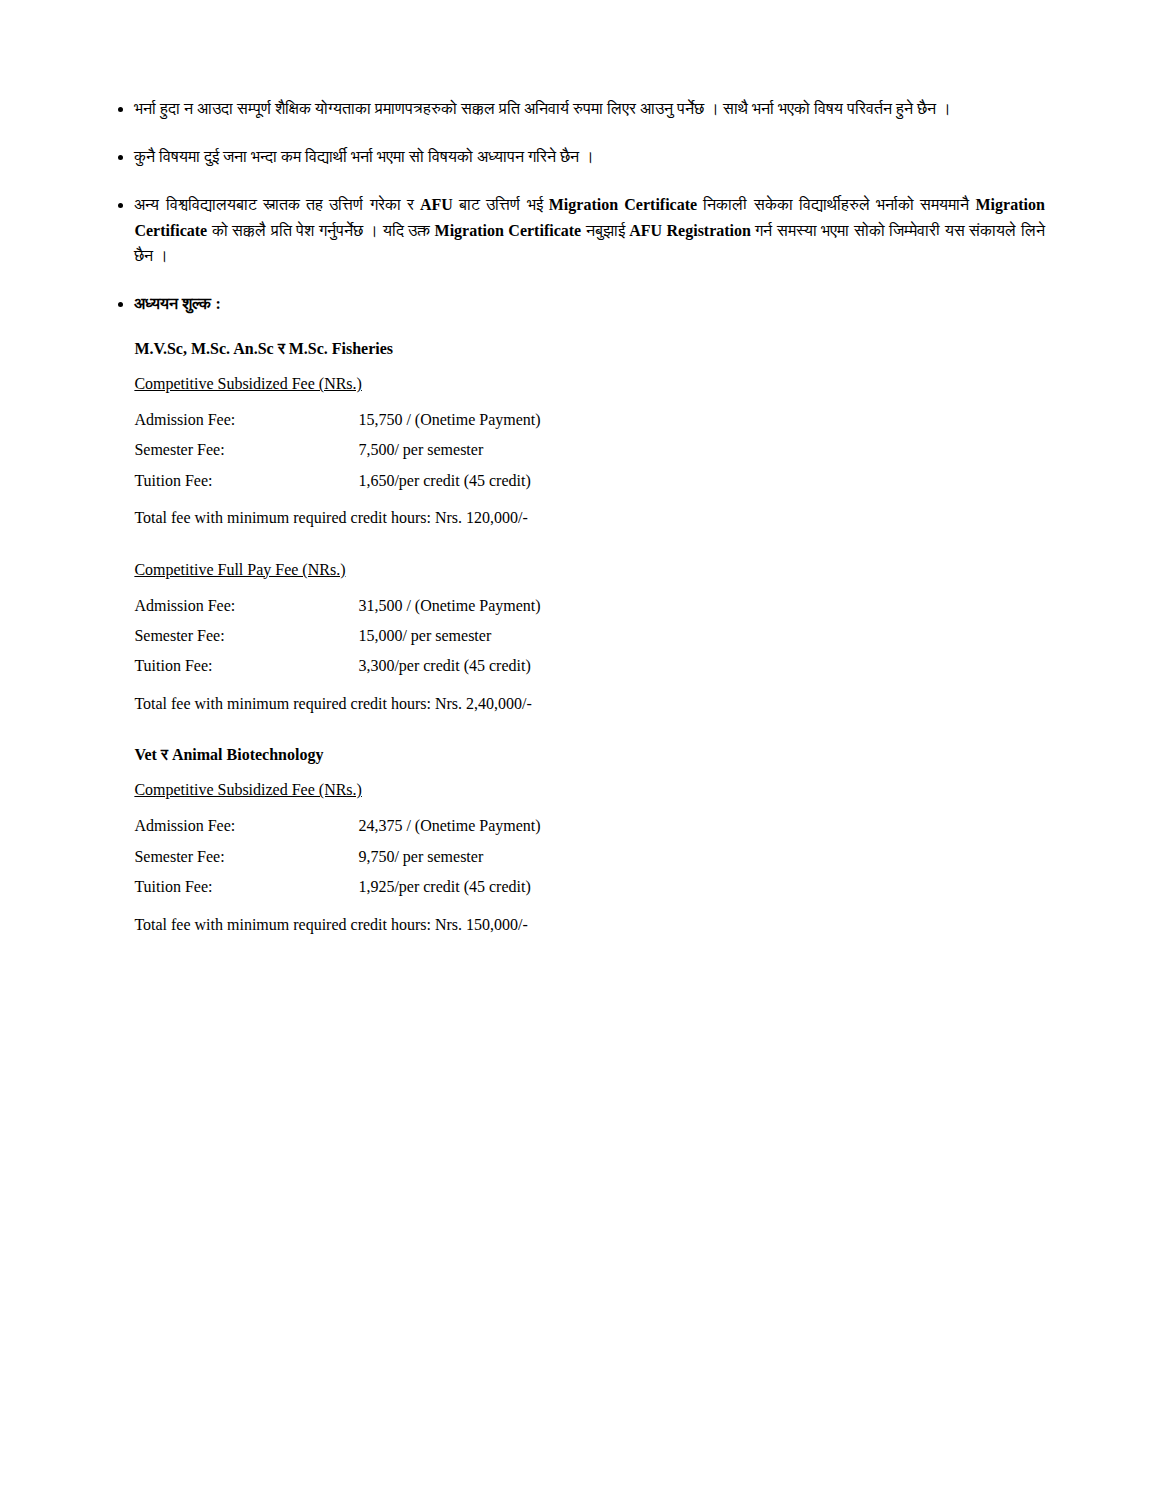भर्ना हुदा न आउदा सम्पूर्ण शैक्षिक योग्यताका प्रमाणपत्रहरुको सक्कल प्रति अनिवार्य रुपमा लिएर आउनु पर्नेछ । साथै भर्ना भएको विषय परिवर्तन हुने छैन ।
कुनै विषयमा दुई जना भन्दा कम विद्यार्थी भर्ना भएमा सो विषयको अध्यापन गरिने छैन ।
अन्य विश्वविद्यालयबाट स्नातक तह उत्तिर्ण गरेका र AFU बाट उत्तिर्ण भई Migration Certificate निकाली सकेका विद्यार्थीहरुले भर्नाको समयमानै Migration Certificate को सक्कलै प्रति पेश गर्नुपर्नेछ । यदि उक्त Migration Certificate नबुझाई AFU Registration गर्न समस्या भएमा सोको जिम्मेवारी यस संकायले लिने छैन ।
अध्ययन शुल्क :
M.V.Sc, M.Sc. An.Sc र M.Sc. Fisheries
Competitive Subsidized Fee (NRs.)
| Admission Fee: | 15,750 / (Onetime Payment) |
| Semester Fee: | 7,500/ per semester |
| Tuition Fee: | 1,650/per credit (45 credit) |
Total fee with minimum required credit hours: Nrs. 120,000/-
Competitive Full Pay Fee (NRs.)
| Admission Fee: | 31,500 / (Onetime Payment) |
| Semester Fee: | 15,000/ per semester |
| Tuition Fee: | 3,300/per credit (45 credit) |
Total fee with minimum required credit hours: Nrs. 2,40,000/-
Vet र Animal Biotechnology
Competitive Subsidized Fee (NRs.)
| Admission Fee: | 24,375 / (Onetime Payment) |
| Semester Fee: | 9,750/ per semester |
| Tuition Fee: | 1,925/per credit (45 credit) |
Total fee with minimum required credit hours: Nrs. 150,000/-